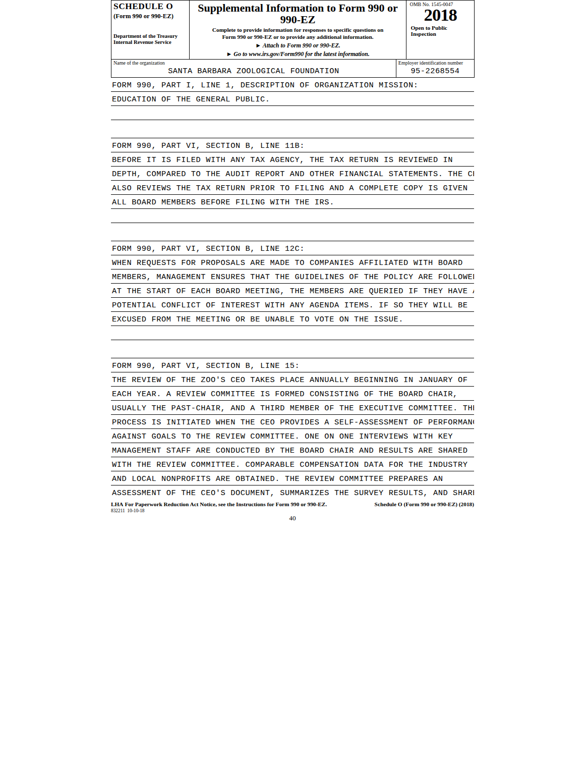SCHEDULE O
(Form 990 or 990-EZ)
Department of the Treasury
Internal Revenue Service
Supplemental Information to Form 990 or 990-EZ
Complete to provide information for responses to specific questions on
Form 990 or 990-EZ or to provide any additional information.
► Attach to Form 990 or 990-EZ.
► Go to www.irs.gov/Form990 for the latest information.
OMB No. 1545-0047
2018
Open to Public
Inspection
Name of the organization
SANTA BARBARA ZOOLOGICAL FOUNDATION
Employer identification number
95-2268554
FORM 990, PART I, LINE 1, DESCRIPTION OF ORGANIZATION MISSION:
EDUCATION OF THE GENERAL PUBLIC.
FORM 990, PART VI, SECTION B, LINE 11B:
BEFORE IT IS FILED WITH ANY TAX AGENCY, THE TAX RETURN IS REVIEWED IN
DEPTH, COMPARED TO THE AUDIT REPORT AND OTHER FINANCIAL STATEMENTS. THE CEO
ALSO REVIEWS THE TAX RETURN PRIOR TO FILING AND A COMPLETE COPY IS GIVEN
ALL BOARD MEMBERS BEFORE FILING WITH THE IRS.
FORM 990, PART VI, SECTION B, LINE 12C:
WHEN REQUESTS FOR PROPOSALS ARE MADE TO COMPANIES AFFILIATED WITH BOARD
MEMBERS, MANAGEMENT ENSURES THAT THE GUIDELINES OF THE POLICY ARE FOLLOWED.
AT THE START OF EACH BOARD MEETING, THE MEMBERS ARE QUERIED IF THEY HAVE A
POTENTIAL CONFLICT OF INTEREST WITH ANY AGENDA ITEMS. IF SO THEY WILL BE
EXCUSED FROM THE MEETING OR BE UNABLE TO VOTE ON THE ISSUE.
FORM 990, PART VI, SECTION B, LINE 15:
THE REVIEW OF THE ZOO'S CEO TAKES PLACE ANNUALLY BEGINNING IN JANUARY OF
EACH YEAR. A REVIEW COMMITTEE IS FORMED CONSISTING OF THE BOARD CHAIR,
USUALLY THE PAST-CHAIR, AND A THIRD MEMBER OF THE EXECUTIVE COMMITTEE. THE
PROCESS IS INITIATED WHEN THE CEO PROVIDES A SELF-ASSESSMENT OF PERFORMANCE
AGAINST GOALS TO THE REVIEW COMMITTEE. ONE ON ONE INTERVIEWS WITH KEY
MANAGEMENT STAFF ARE CONDUCTED BY THE BOARD CHAIR AND RESULTS ARE SHARED
WITH THE REVIEW COMMITTEE. COMPARABLE COMPENSATION DATA FOR THE INDUSTRY
AND LOCAL NONPROFITS ARE OBTAINED. THE REVIEW COMMITTEE PREPARES AN
ASSESSMENT OF THE CEO'S DOCUMENT, SUMMARIZES THE SURVEY RESULTS, AND SHARES
LHA For Paperwork Reduction Act Notice, see the Instructions for Form 990 or 990-EZ.
Schedule O (Form 990 or 990-EZ) (2018)
832211 10-10-18
40